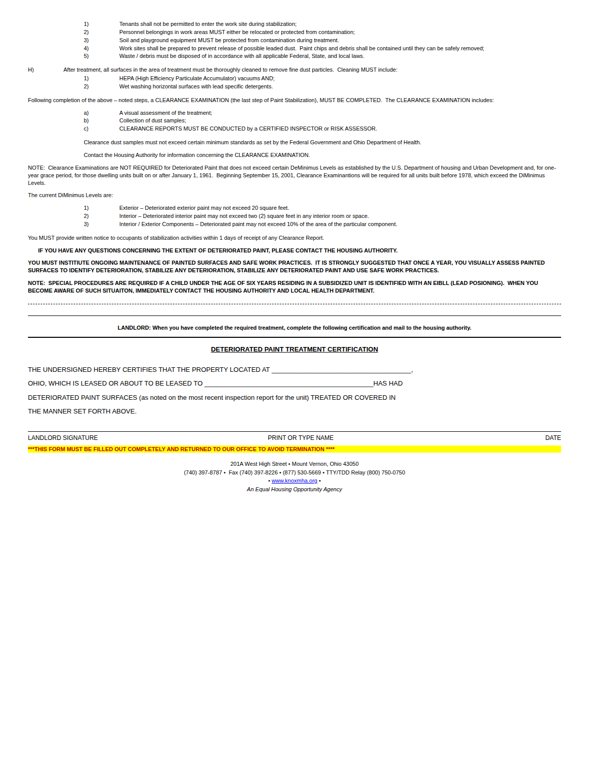1) Tenants shall not be permitted to enter the work site during stabilization;
2) Personnel belongings in work areas MUST either be relocated or protected from contamination;
3) Soil and playground equipment MUST be protected from contamination during treatment.
4) Work sites shall be prepared to prevent release of possible leaded dust. Paint chips and debris shall be contained until they can be safely removed;
5) Waste / debris must be disposed of in accordance with all applicable Federal, State, and local laws.
H) After treatment, all surfaces in the area of treatment must be thoroughly cleaned to remove fine dust particles. Cleaning MUST include:
1) HEPA (High Efficiency Particulate Accumulator) vacuums AND;
2) Wet washing horizontal surfaces with lead specific detergents.
Following completion of the above – noted steps, a CLEARANCE EXAMINATION (the last step of Paint Stabilization), MUST BE COMPLETED. The CLEARANCE EXAMINATION includes:
a) A visual assessment of the treatment;
b) Collection of dust samples;
c) CLEARANCE REPORTS MUST BE CONDUCTED by a CERTIFIED INSPECTOR or RISK ASSESSOR.
Clearance dust samples must not exceed certain minimum standards as set by the Federal Government and Ohio Department of Health.
Contact the Housing Authority for information concerning the CLEARANCE EXAMINATION.
NOTE: Clearance Examinations are NOT REQUIRED for Deteriorated Paint that does not exceed certain DeMinimus Levels as established by the U.S. Department of housing and Urban Development and, for one-year grace period, for those dwelling units built on or after January 1, 1961. Beginning September 15, 2001, Clearance Examinantions will be required for all units built before 1978, which exceed the DiMinimus Levels.
The current DiMinimus Levels are:
1) Exterior – Deteriorated exterior paint may not exceed 20 square feet.
2) Interior – Deteriorated interior paint may not exceed two (2) square feet in any interior room or space.
3) Interior / Exterior Components – Deteriorated paint may not exceed 10% of the area of the particular component.
You MUST provide written notice to occupants of stabilization activities within 1 days of receipt of any Clearance Report.
IF YOU HAVE ANY QUESTIONS CONCERNING THE EXTENT OF DETERIORATED PAINT, PLEASE CONTACT THE HOUSING AUTHORITY.
YOU MUST INSTITIUTE ONGOING MAINTENANCE OF PAINTED SURFACES AND SAFE WORK PRACTICES. IT IS STRONGLY SUGGESTED THAT ONCE A YEAR, YOU VISUALLY ASSESS PAINTED SURFACES TO IDENTIFY DETERIORATION, STABILIZE ANY DETERIORATION, STABILIZE ANY DETERIORATED PAINT AND USE SAFE WORK PRACTICES.
NOTE: SPECIAL PROCEDURES ARE REQUIRED IF A CHILD UNDER THE AGE OF SIX YEARS RESIDING IN A SUBSIDIZED UNIT IS IDENTIFIED WITH AN EIBLL (LEAD POSIONING). WHEN YOU BECOME AWARE OF SUCH SITUAITON, IMMEDIATELY CONTACT THE HOUSING AUTHORITY AND LOCAL HEALTH DEPARTMENT.
LANDLORD: When you have completed the required treatment, complete the following certification and mail to the housing authority.
DETERIORATED PAINT TREATMENT CERTIFICATION
THE UNDERSIGNED HEREBY CERTIFIES THAT THE PROPERTY LOCATED AT ______________________________________,
OHIO, WHICH IS LEASED OR ABOUT TO BE LEASED TO ______________________________________________HAS HAD
DETERIORATED PAINT SURFACES (as noted on the most recent inspection report for the unit) TREATED OR COVERED IN
THE MANNER SET FORTH ABOVE.
LANDLORD SIGNATURE PRINT OR TYPE NAME DATE
***THIS FORM MUST BE FILLED OUT COMPLETELY AND RETURNED TO OUR OFFICE TO AVOID TERMINATION ****
201A West High Street • Mount Vernon, Ohio 43050
(740) 397-8787 • Fax (740) 397-8226 • (877) 530-5669 • TTY/TDD Relay (800) 750-0750
• www.knoxmha.org •
An Equal Housing Opportunity Agency